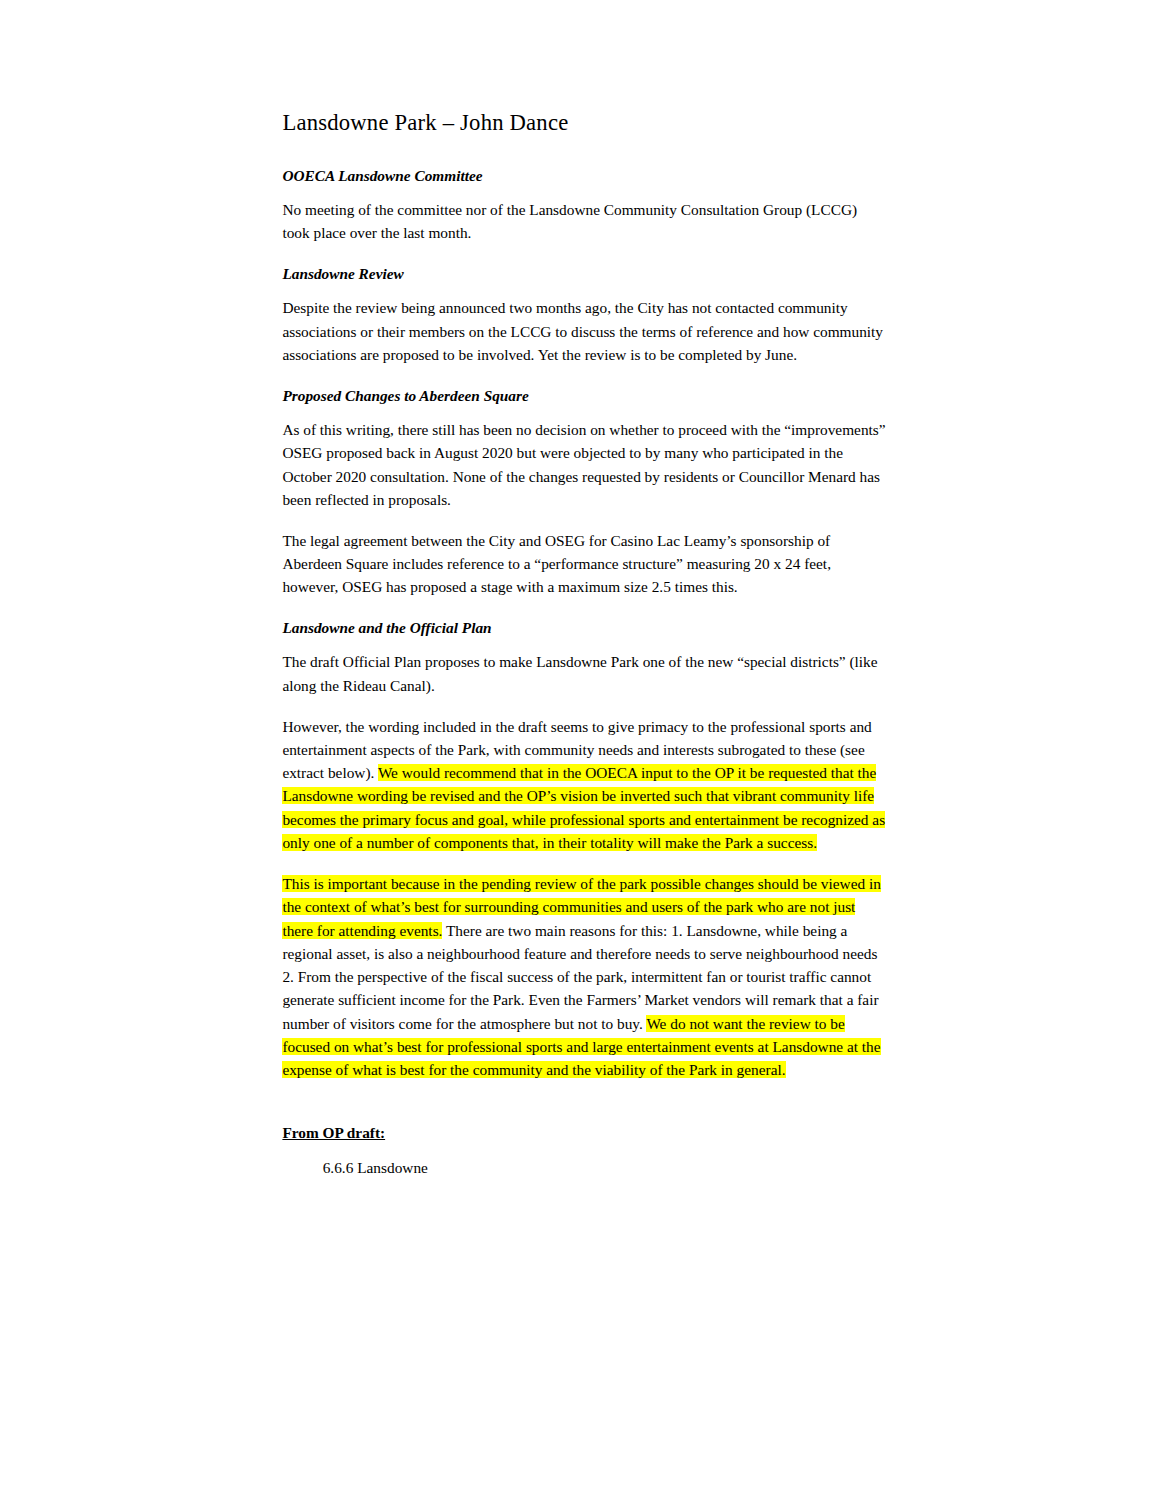Lansdowne Park – John Dance
OOECA Lansdowne Committee
No meeting of the committee nor of the Lansdowne Community Consultation Group (LCCG) took place over the last month.
Lansdowne Review
Despite the review being announced two months ago, the City has not contacted community associations or their members on the LCCG to discuss the terms of reference and how community associations are proposed to be involved. Yet the review is to be completed by June.
Proposed Changes to Aberdeen Square
As of this writing, there still has been no decision on whether to proceed with the “improvements” OSEG proposed back in August 2020 but were objected to by many who participated in the October 2020 consultation. None of the changes requested by residents or Councillor Menard has been reflected in proposals.
The legal agreement between the City and OSEG for Casino Lac Leamy’s sponsorship of Aberdeen Square includes reference to a “performance structure” measuring 20 x 24 feet, however, OSEG has proposed a stage with a maximum size 2.5 times this.
Lansdowne and the Official Plan
The draft Official Plan proposes to make Lansdowne Park one of the new “special districts” (like along the Rideau Canal).
However, the wording included in the draft seems to give primacy to the professional sports and entertainment aspects of the Park, with community needs and interests subrogated to these (see extract below). We would recommend that in the OOECA input to the OP it be requested that the Lansdowne wording be revised and the OP’s vision be inverted such that vibrant community life becomes the primary focus and goal, while professional sports and entertainment be recognized as only one of a number of components that, in their totality will make the Park a success.
This is important because in the pending review of the park possible changes should be viewed in the context of what’s best for surrounding communities and users of the park who are not just there for attending events. There are two main reasons for this: 1. Lansdowne, while being a regional asset, is also a neighbourhood feature and therefore needs to serve neighbourhood needs 2. From the perspective of the fiscal success of the park, intermittent fan or tourist traffic cannot generate sufficient income for the Park. Even the Farmers’ Market vendors will remark that a fair number of visitors come for the atmosphere but not to buy. We do not want the review to be focused on what’s best for professional sports and large entertainment events at Lansdowne at the expense of what is best for the community and the viability of the Park in general.
From OP draft:
6.6.6 Lansdowne